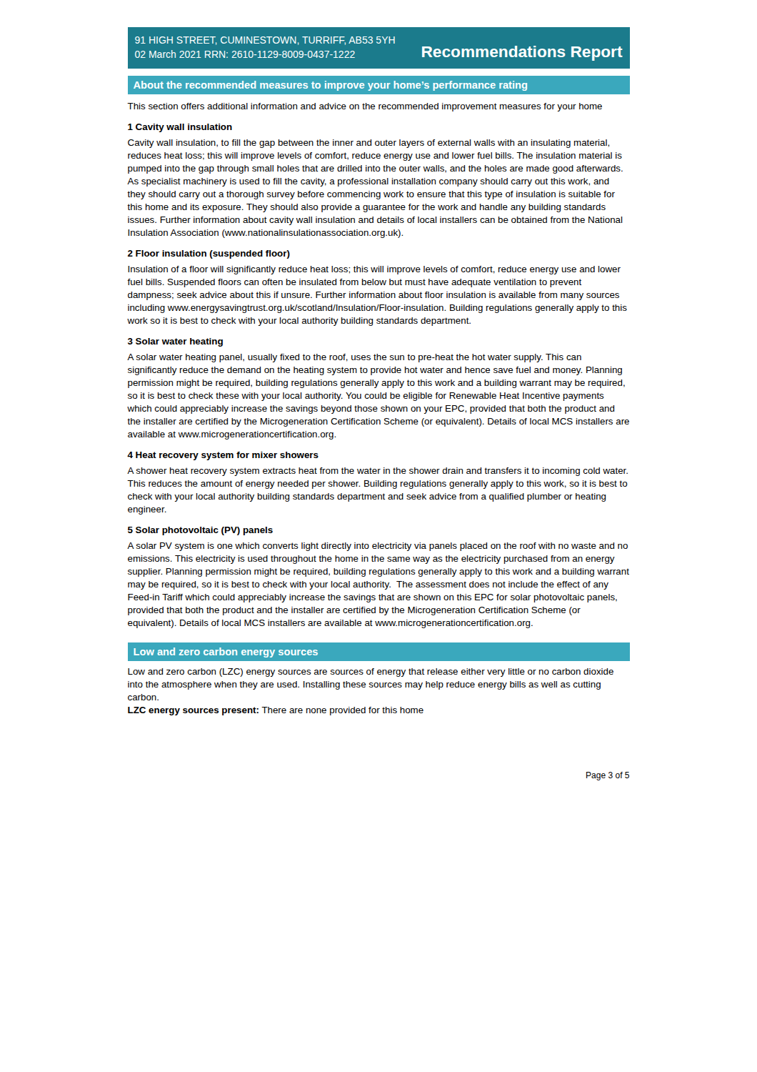91 HIGH STREET, CUMINESTOWN, TURRIFF, AB53 5YH
02 March 2021 RRN: 2610-1129-8009-0437-1222
Recommendations Report
About the recommended measures to improve your home’s performance rating
This section offers additional information and advice on the recommended improvement measures for your home
1 Cavity wall insulation
Cavity wall insulation, to fill the gap between the inner and outer layers of external walls with an insulating material, reduces heat loss; this will improve levels of comfort, reduce energy use and lower fuel bills. The insulation material is pumped into the gap through small holes that are drilled into the outer walls, and the holes are made good afterwards. As specialist machinery is used to fill the cavity, a professional installation company should carry out this work, and they should carry out a thorough survey before commencing work to ensure that this type of insulation is suitable for this home and its exposure. They should also provide a guarantee for the work and handle any building standards issues. Further information about cavity wall insulation and details of local installers can be obtained from the National Insulation Association (www.nationalinsulationassociation.org.uk).
2 Floor insulation (suspended floor)
Insulation of a floor will significantly reduce heat loss; this will improve levels of comfort, reduce energy use and lower fuel bills. Suspended floors can often be insulated from below but must have adequate ventilation to prevent dampness; seek advice about this if unsure. Further information about floor insulation is available from many sources including www.energysavingtrust.org.uk/scotland/Insulation/Floor-insulation. Building regulations generally apply to this work so it is best to check with your local authority building standards department.
3 Solar water heating
A solar water heating panel, usually fixed to the roof, uses the sun to pre-heat the hot water supply. This can significantly reduce the demand on the heating system to provide hot water and hence save fuel and money. Planning permission might be required, building regulations generally apply to this work and a building warrant may be required, so it is best to check these with your local authority. You could be eligible for Renewable Heat Incentive payments which could appreciably increase the savings beyond those shown on your EPC, provided that both the product and the installer are certified by the Microgeneration Certification Scheme (or equivalent). Details of local MCS installers are available at www.microgenerationcertification.org.
4 Heat recovery system for mixer showers
A shower heat recovery system extracts heat from the water in the shower drain and transfers it to incoming cold water. This reduces the amount of energy needed per shower. Building regulations generally apply to this work, so it is best to check with your local authority building standards department and seek advice from a qualified plumber or heating engineer.
5 Solar photovoltaic (PV) panels
A solar PV system is one which converts light directly into electricity via panels placed on the roof with no waste and no emissions. This electricity is used throughout the home in the same way as the electricity purchased from an energy supplier. Planning permission might be required, building regulations generally apply to this work and a building warrant may be required, so it is best to check with your local authority. The assessment does not include the effect of any Feed-in Tariff which could appreciably increase the savings that are shown on this EPC for solar photovoltaic panels, provided that both the product and the installer are certified by the Microgeneration Certification Scheme (or equivalent). Details of local MCS installers are available at www.microgenerationcertification.org.
Low and zero carbon energy sources
Low and zero carbon (LZC) energy sources are sources of energy that release either very little or no carbon dioxide into the atmosphere when they are used. Installing these sources may help reduce energy bills as well as cutting carbon.
LZC energy sources present: There are none provided for this home
Page 3 of 5